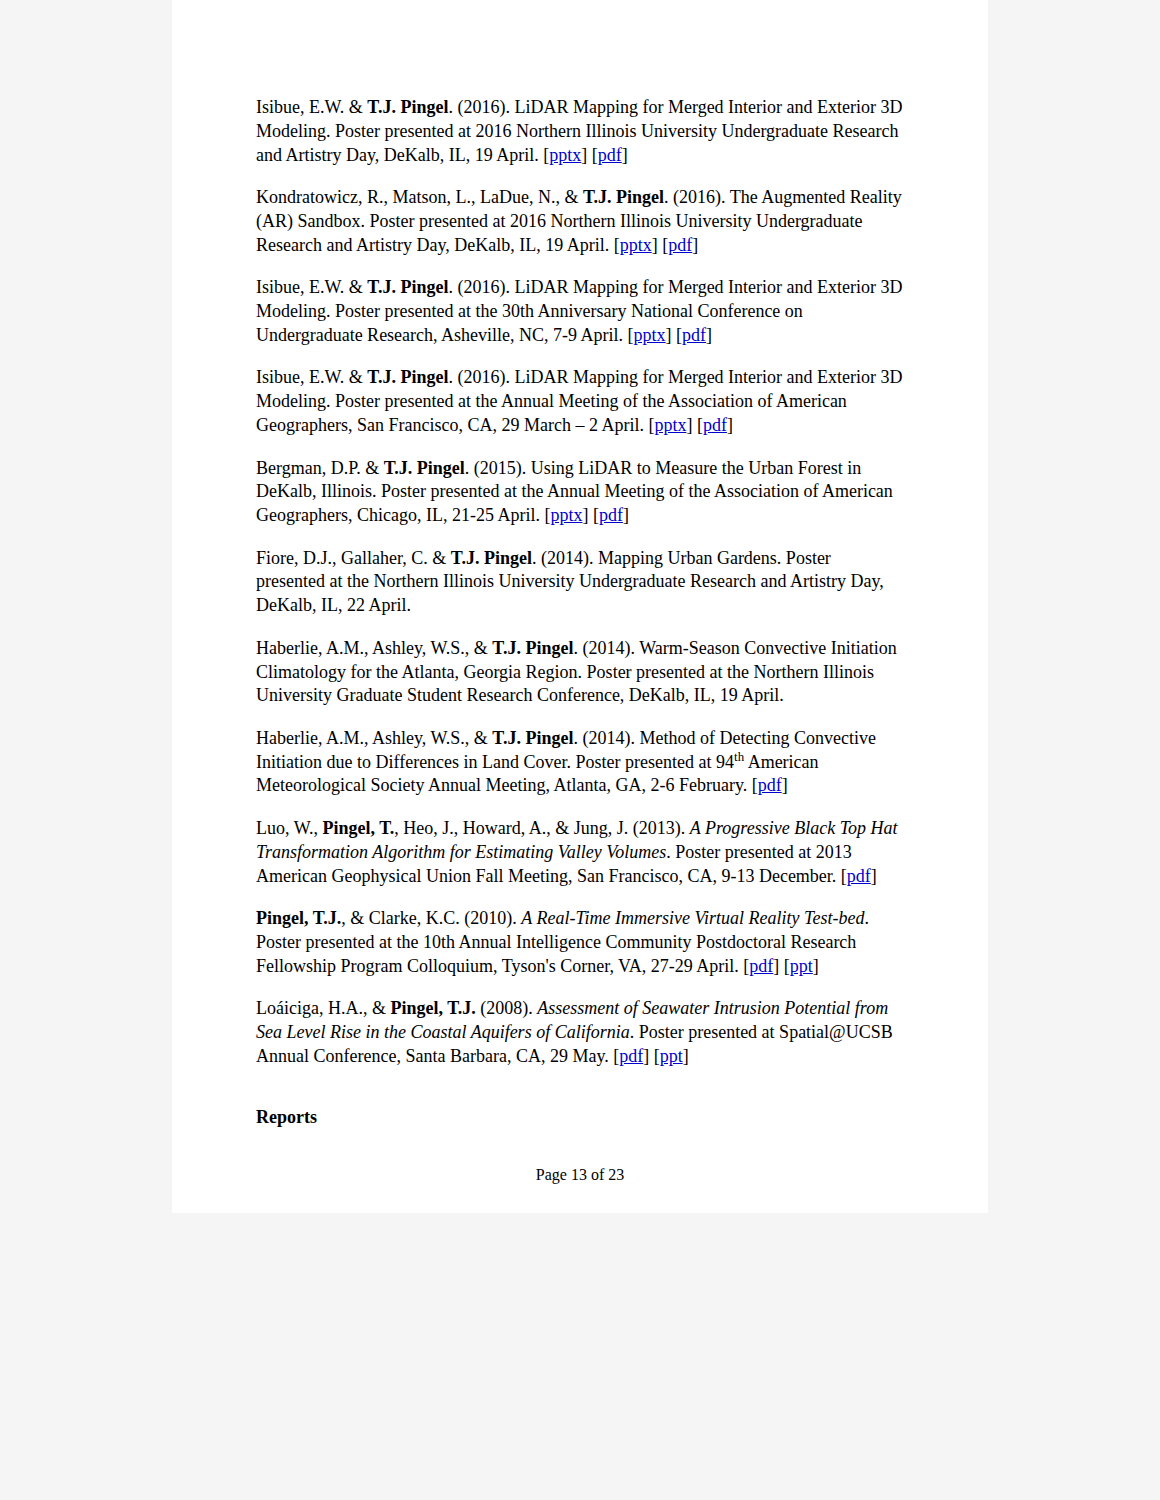Isibue, E.W. & T.J. Pingel. (2016). LiDAR Mapping for Merged Interior and Exterior 3D Modeling. Poster presented at 2016 Northern Illinois University Undergraduate Research and Artistry Day, DeKalb, IL, 19 April. [pptx] [pdf]
Kondratowicz, R., Matson, L., LaDue, N., & T.J. Pingel. (2016). The Augmented Reality (AR) Sandbox. Poster presented at 2016 Northern Illinois University Undergraduate Research and Artistry Day, DeKalb, IL, 19 April. [pptx] [pdf]
Isibue, E.W. & T.J. Pingel. (2016). LiDAR Mapping for Merged Interior and Exterior 3D Modeling. Poster presented at the 30th Anniversary National Conference on Undergraduate Research, Asheville, NC, 7-9 April. [pptx] [pdf]
Isibue, E.W. & T.J. Pingel. (2016). LiDAR Mapping for Merged Interior and Exterior 3D Modeling. Poster presented at the Annual Meeting of the Association of American Geographers, San Francisco, CA, 29 March – 2 April. [pptx] [pdf]
Bergman, D.P. & T.J. Pingel. (2015). Using LiDAR to Measure the Urban Forest in DeKalb, Illinois. Poster presented at the Annual Meeting of the Association of American Geographers, Chicago, IL, 21-25 April. [pptx] [pdf]
Fiore, D.J., Gallaher, C. & T.J. Pingel. (2014). Mapping Urban Gardens. Poster presented at the Northern Illinois University Undergraduate Research and Artistry Day, DeKalb, IL, 22 April.
Haberlie, A.M., Ashley, W.S., & T.J. Pingel. (2014). Warm-Season Convective Initiation Climatology for the Atlanta, Georgia Region. Poster presented at the Northern Illinois University Graduate Student Research Conference, DeKalb, IL, 19 April.
Haberlie, A.M., Ashley, W.S., & T.J. Pingel. (2014). Method of Detecting Convective Initiation due to Differences in Land Cover. Poster presented at 94th American Meteorological Society Annual Meeting, Atlanta, GA, 2-6 February. [pdf]
Luo, W., Pingel, T., Heo, J., Howard, A., & Jung, J. (2013). A Progressive Black Top Hat Transformation Algorithm for Estimating Valley Volumes. Poster presented at 2013 American Geophysical Union Fall Meeting, San Francisco, CA, 9-13 December. [pdf]
Pingel, T.J., & Clarke, K.C. (2010). A Real-Time Immersive Virtual Reality Test-bed. Poster presented at the 10th Annual Intelligence Community Postdoctoral Research Fellowship Program Colloquium, Tyson's Corner, VA, 27-29 April. [pdf] [ppt]
Loáiciga, H.A., & Pingel, T.J. (2008). Assessment of Seawater Intrusion Potential from Sea Level Rise in the Coastal Aquifers of California. Poster presented at Spatial@UCSB Annual Conference, Santa Barbara, CA, 29 May. [pdf] [ppt]
Reports
Page 13 of 23